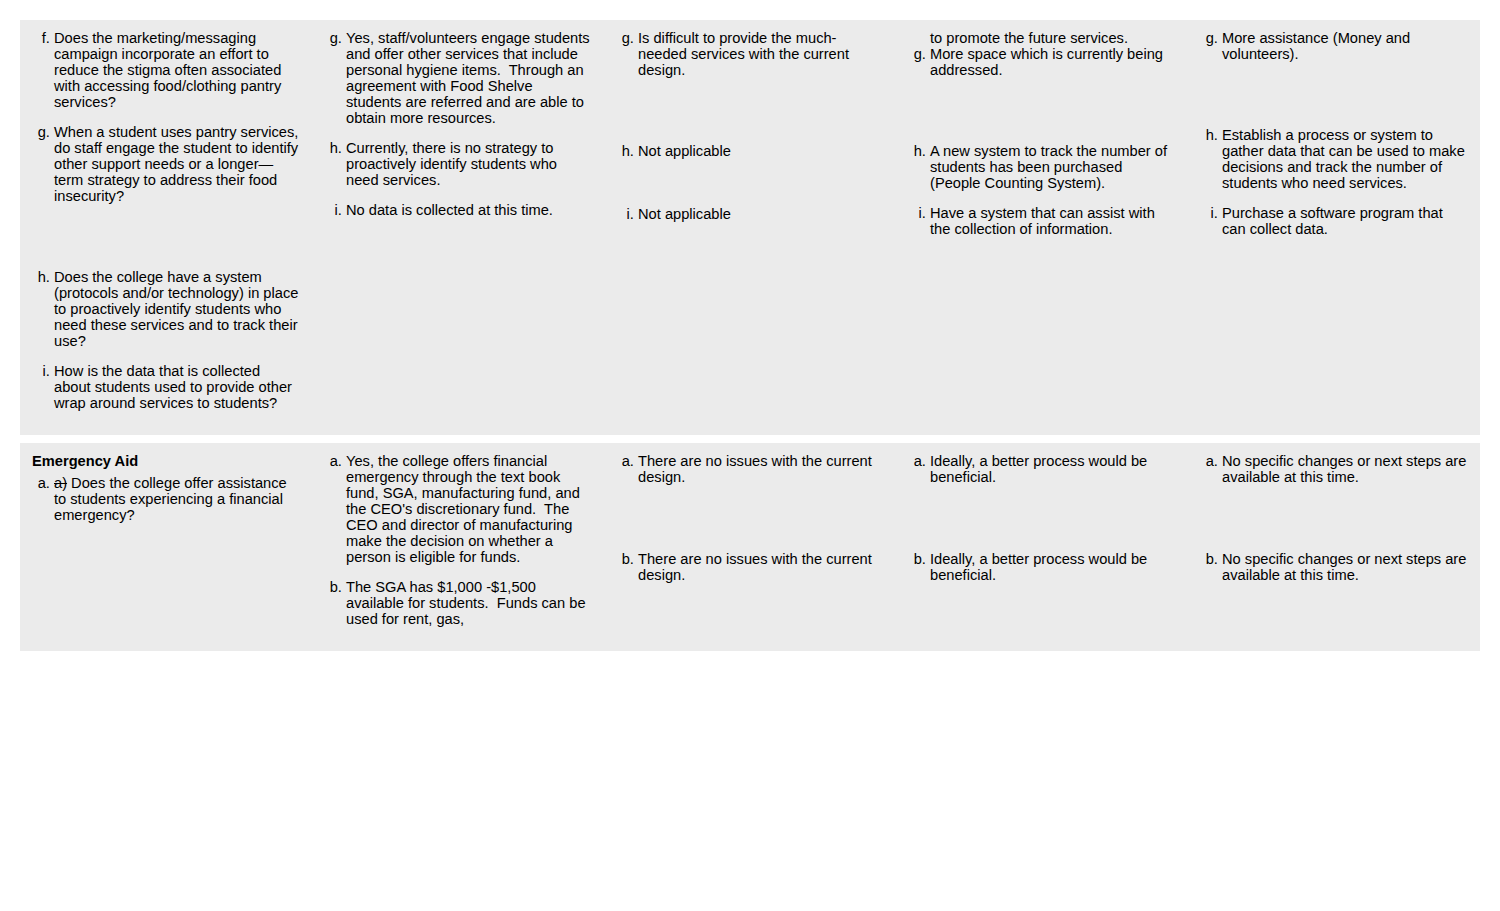| Does the marketing/messaging campaign incorporate an effort to reduce the stigma often associated with accessing food/clothing pantry services? When a student uses pantry services, do staff engage the student to identify other support needs or a longer—term strategy to address their food insecurity? Does the college have a system (protocols and/or technology) in place to proactively identify students who need these services and to track their use? How is the data that is collected about students used to provide other wrap around services to students? | Yes, staff/volunteers engage students and offer other services that include personal hygiene items. Through an agreement with Food Shelve students are referred and are able to obtain more resources. Currently, there is no strategy to proactively identify students who need services. No data is collected at this time. | Is difficult to provide the much-needed services with the current design. Not applicable Not applicable | to promote the future services. More space which is currently being addressed. A new system to track the number of students has been purchased (People Counting System). Have a system that can assist with the collection of information. | More assistance (Money and volunteers). Establish a process or system to gather data that can be used to make decisions and track the number of students who need services. Purchase a software program that can collect data. |
| Emergency Aid a) Does the college offer assistance to students experiencing a financial emergency? | Yes, the college offers financial emergency through the text book fund, SGA, manufacturing fund, and the CEO's discretionary fund. The CEO and director of manufacturing make the decision on whether a person is eligible for funds. The SGA has $1,000 -$1,500 available for students. Funds can be used for rent, gas, | There are no issues with the current design. There are no issues with the current design. | Ideally, a better process would be beneficial. Ideally, a better process would be beneficial. | No specific changes or next steps are available at this time. No specific changes or next steps are available at this time. |